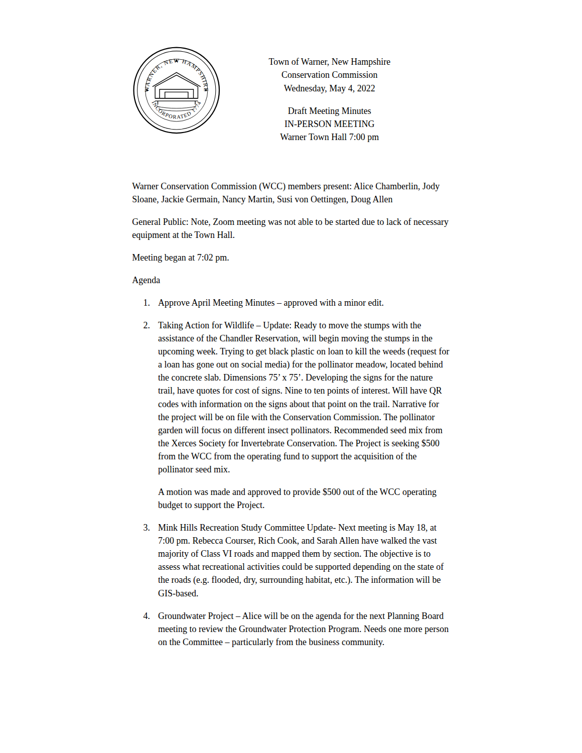WARNER, NEW HAMPSHIRE INCORPORATED 1774
Town of Warner, New Hampshire
Conservation Commission
Wednesday, May 4, 2022
Draft Meeting Minutes
IN-PERSON MEETING
Warner Town Hall 7:00 pm
Warner Conservation Commission (WCC) members present: Alice Chamberlin, Jody Sloane, Jackie Germain, Nancy Martin, Susi von Oettingen, Doug Allen
General Public: Note, Zoom meeting was not able to be started due to lack of necessary equipment at the Town Hall.
Meeting began at 7:02 pm.
Agenda
Approve April Meeting Minutes – approved with a minor edit.
Taking Action for Wildlife – Update: Ready to move the stumps with the assistance of the Chandler Reservation, will begin moving the stumps in the upcoming week. Trying to get black plastic on loan to kill the weeds (request for a loan has gone out on social media) for the pollinator meadow, located behind the concrete slab. Dimensions 75’ x 75’. Developing the signs for the nature trail, have quotes for cost of signs. Nine to ten points of interest. Will have QR codes with information on the signs about that point on the trail. Narrative for the project will be on file with the Conservation Commission. The pollinator garden will focus on different insect pollinators. Recommended seed mix from the Xerces Society for Invertebrate Conservation. The Project is seeking $500 from the WCC from the operating fund to support the acquisition of the pollinator seed mix.
A motion was made and approved to provide $500 out of the WCC operating budget to support the Project.
Mink Hills Recreation Study Committee Update- Next meeting is May 18, at 7:00 pm. Rebecca Courser, Rich Cook, and Sarah Allen have walked the vast majority of Class VI roads and mapped them by section. The objective is to assess what recreational activities could be supported depending on the state of the roads (e.g. flooded, dry, surrounding habitat, etc.). The information will be GIS-based.
Groundwater Project – Alice will be on the agenda for the next Planning Board meeting to review the Groundwater Protection Program. Needs one more person on the Committee – particularly from the business community.